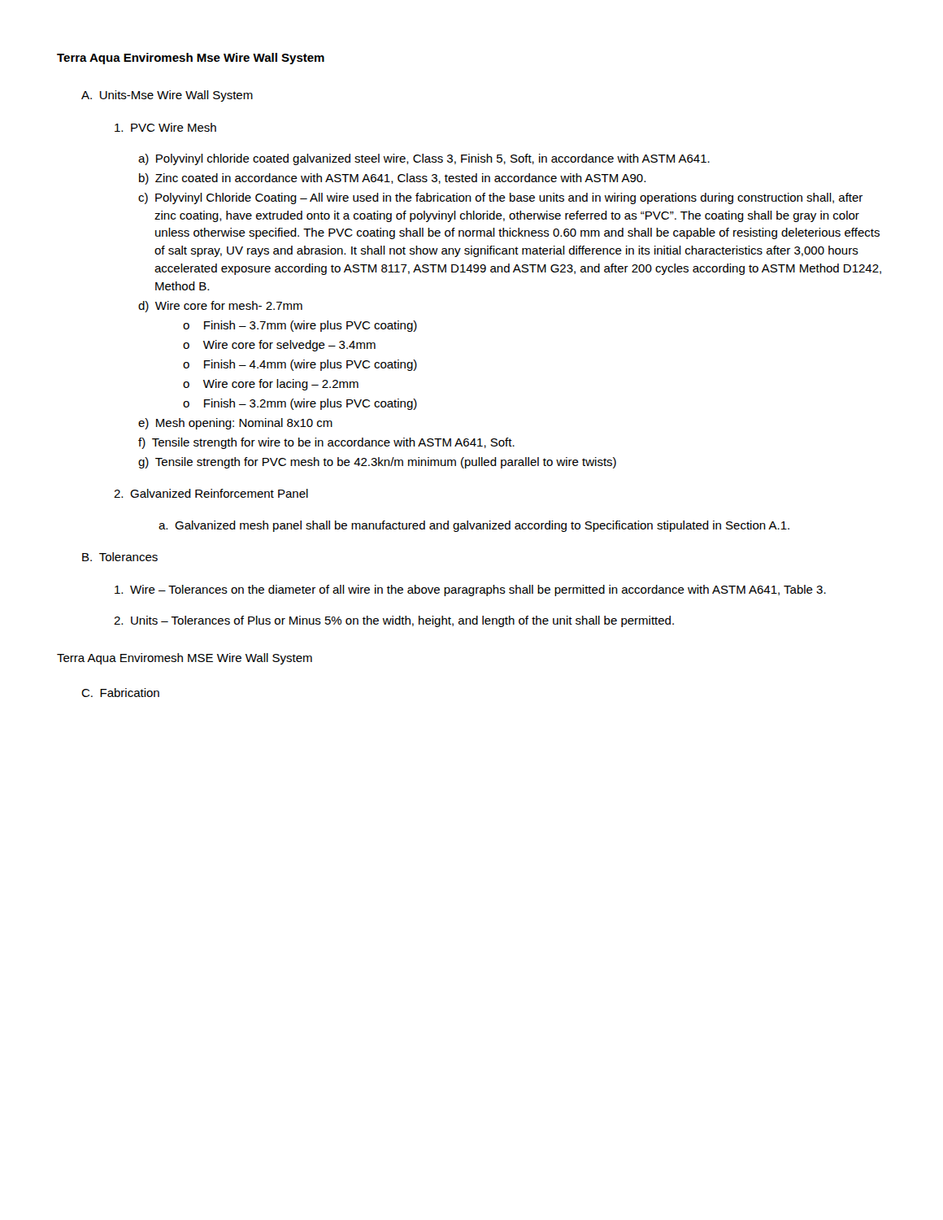Terra Aqua Enviromesh Mse Wire Wall System
A. Units-Mse Wire Wall System
1. PVC Wire Mesh
a) Polyvinyl chloride coated galvanized steel wire, Class 3, Finish 5, Soft, in accordance with ASTM A641.
b) Zinc coated in accordance with ASTM A641, Class 3, tested in accordance with ASTM A90.
c) Polyvinyl Chloride Coating – All wire used in the fabrication of the base units and in wiring operations during construction shall, after zinc coating, have extruded onto it a coating of polyvinyl chloride, otherwise referred to as “PVC”. The coating shall be gray in color unless otherwise specified. The PVC coating shall be of normal thickness 0.60 mm and shall be capable of resisting deleterious effects of salt spray, UV rays and abrasion. It shall not show any significant material difference in its initial characteristics after 3,000 hours accelerated exposure according to ASTM 8117, ASTM D1499 and ASTM G23, and after 200 cycles according to ASTM Method D1242, Method B.
d) Wire core for mesh- 2.7mm
o Finish – 3.7mm (wire plus PVC coating)
o Wire core for selvedge – 3.4mm
o Finish – 4.4mm (wire plus PVC coating)
o Wire core for lacing – 2.2mm
o Finish – 3.2mm (wire plus PVC coating)
e) Mesh opening: Nominal 8x10 cm
f) Tensile strength for wire to be in accordance with ASTM A641, Soft.
g) Tensile strength for PVC mesh to be 42.3kn/m minimum (pulled parallel to wire twists)
2. Galvanized Reinforcement Panel
a. Galvanized mesh panel shall be manufactured and galvanized according to Specification stipulated in Section A.1.
B. Tolerances
1. Wire – Tolerances on the diameter of all wire in the above paragraphs shall be permitted in accordance with ASTM A641, Table 3.
2. Units – Tolerances of Plus or Minus 5% on the width, height, and length of the unit shall be permitted.
Terra Aqua Enviromesh MSE Wire Wall System
C. Fabrication